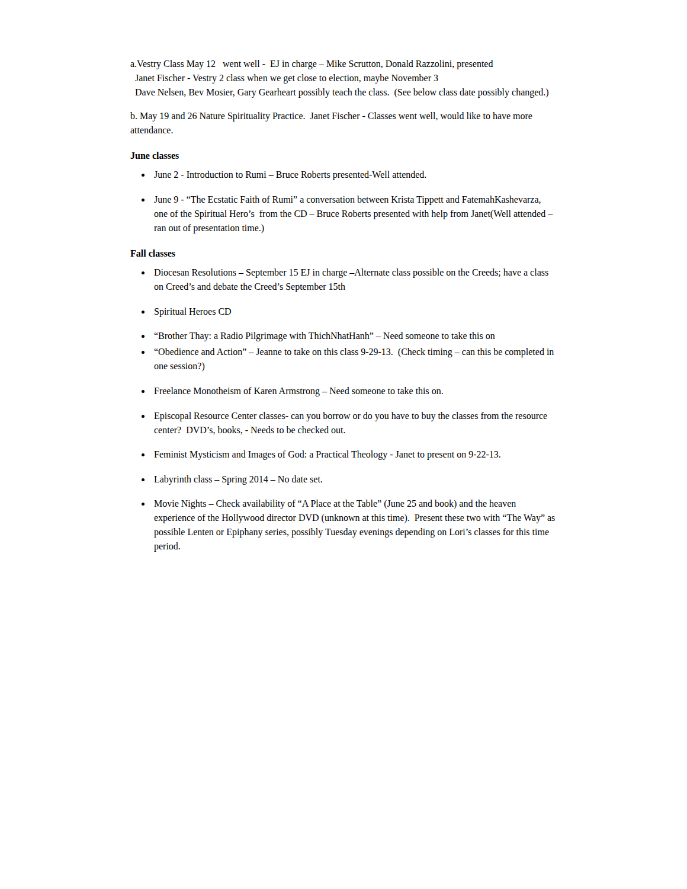a.Vestry Class May 12 went well - EJ in charge – Mike Scrutton, Donald Razzolini, presented
Janet Fischer - Vestry 2 class when we get close to election, maybe November 3
Dave Nelsen, Bev Mosier, Gary Gearheart possibly teach the class. (See below class date possibly changed.)
b. May 19 and 26 Nature Spirituality Practice. Janet Fischer - Classes went well, would like to have more attendance.
June classes
June 2 - Introduction to Rumi – Bruce Roberts presented-Well attended.
June 9 - “The Ecstatic Faith of Rumi” a conversation between Krista Tippett and FatemahKashevarza, one of the Spiritual Hero’s from the CD – Bruce Roberts presented with help from Janet(Well attended – ran out of presentation time.)
Fall classes
Diocesan Resolutions – September 15 EJ in charge –Alternate class possible on the Creeds; have a class on Creed’s and debate the Creed’s September 15th
Spiritual Heroes CD
“Brother Thay: a Radio Pilgrimage with ThichNhatHanh” – Need someone to take this on
“Obedience and Action” – Jeanne to take on this class 9-29-13. (Check timing – can this be completed in one session?)
Freelance Monotheism of Karen Armstrong – Need someone to take this on.
Episcopal Resource Center classes- can you borrow or do you have to buy the classes from the resource center? DVD’s, books, - Needs to be checked out.
Feminist Mysticism and Images of God: a Practical Theology - Janet to present on 9-22-13.
Labyrinth class – Spring 2014 – No date set.
Movie Nights – Check availability of “A Place at the Table” (June 25 and book) and the heaven experience of the Hollywood director DVD (unknown at this time). Present these two with “The Way” as possible Lenten or Epiphany series, possibly Tuesday evenings depending on Lori’s classes for this time period.